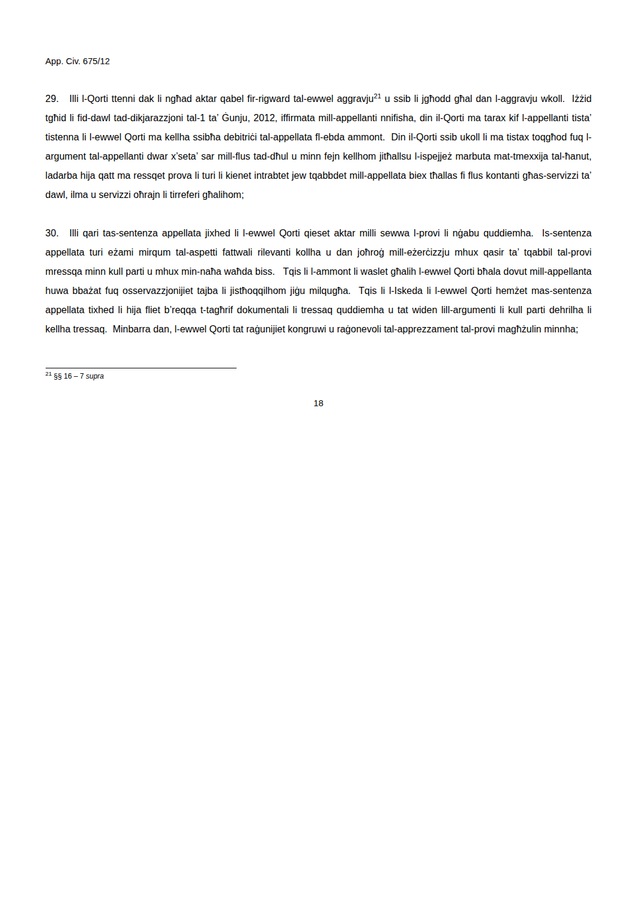App. Civ. 675/12
29. Illi l-Qorti ttenni dak li ngħad aktar qabel fir-rigward tal-ewwel aggravju21 u ssib li jgħodd għal dan l-aggravju wkoll. Iżżid tgħid li fid-dawl tad-dikjarazzjoni tal-1 ta’ Ġunju, 2012, iffirmata mill-appellanti nnifisha, din il-Qorti ma tarax kif l-appellanti tista’ tistenna li l-ewwel Qorti ma kellha ssibħa debitriċi tal-appellata fl-ebda ammont. Din il-Qorti ssib ukoll li ma tistax toqgħod fuq l-argument tal-appellanti dwar x’seta’ sar mill-flus tad-dħul u minn fejn kellhom jitħallsu l-ispejjeż marbuta mat-tmexxija tal-ħanut, ladarba hija qatt ma ressqet prova li turi li kienet intrabtet jew tqabbdet mill-appellata biex tħallas fi flus kontanti għas-servizzi ta’ dawl, ilma u servizzi oħrajn li tirreferi għalihom;
30. Illi qari tas-sentenza appellata jixhed li l-ewwel Qorti qieset aktar milli sewwa l-provi li nġabu quddiemha. Is-sentenza appellata turi eżami mirqum tal-aspetti fattwali rilevanti kollha u dan joħroġ mill-eżerċizzju mhux qasir ta’ tqabbil tal-provi mressqa minn kull parti u mhux min-naħa waħda biss. Tqis li l-ammont li waslet għalih l-ewwel Qorti bħala dovut mill-appellanta huwa bbażat fuq osservazzjonijiet tajba li jistħoqqilhom jiġu milqugħa. Tqis li l-Iskeda li l-ewwel Qorti hemżet mas-sentenza appellata tixhed li hija fliet b’reqqa t-tagħrif dokumentali li tressaq quddiemha u tat widen lill-argumenti li kull parti dehrilha li kellha tressaq. Minbarra dan, l-ewwel Qorti tat raġunijiet kongruwi u raġonevoli tal-apprezzament tal-provi magħżulin minnha;
21 §§ 16 – 7 supra
18